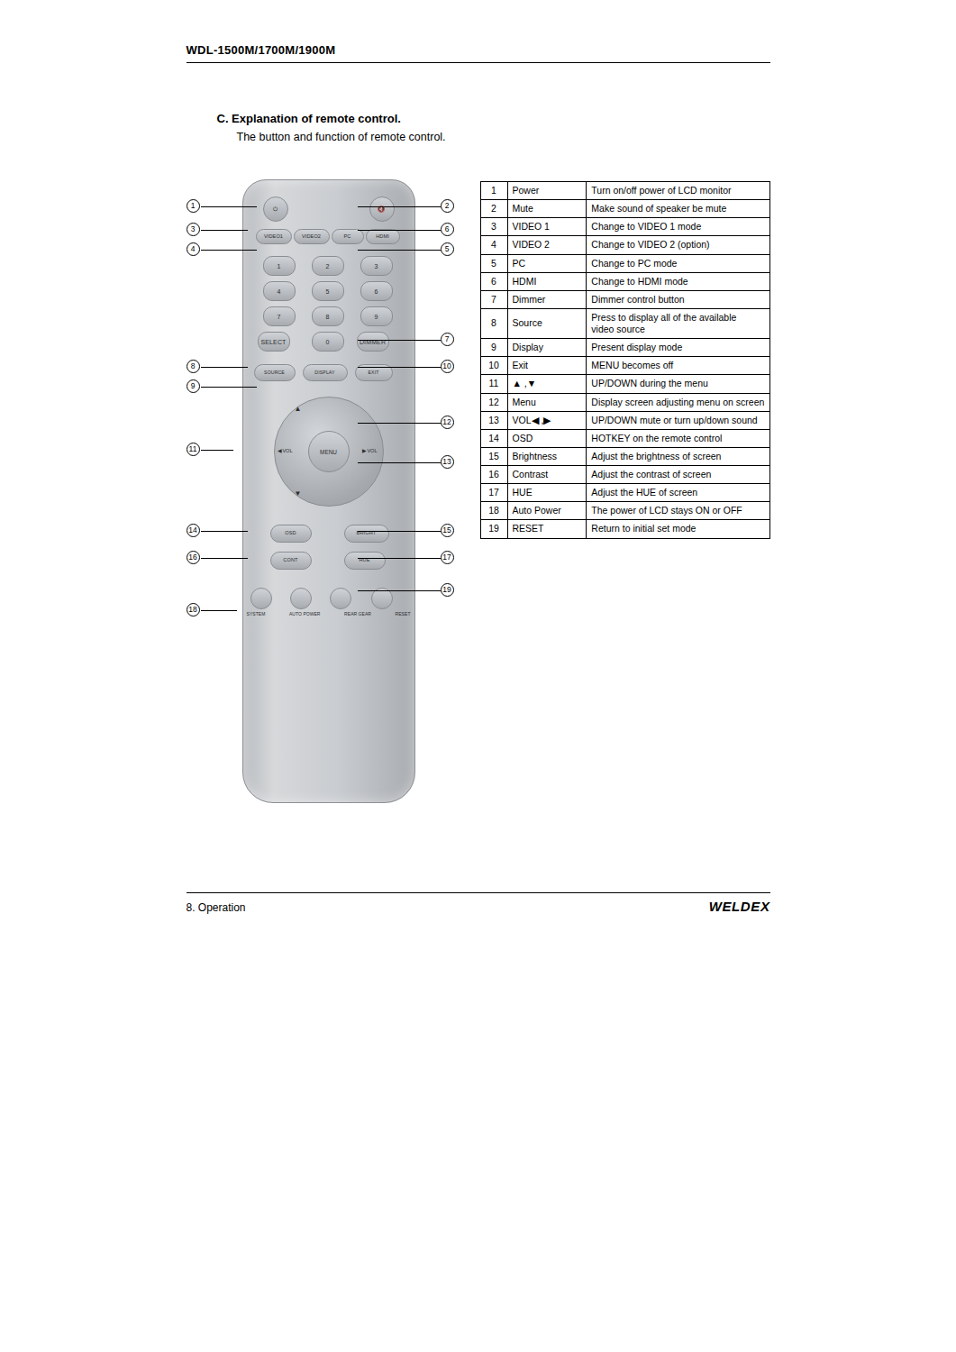WDL-1500M/1700M/1900M
C. Explanation of remote control.
The button and function of remote control.
⏻
🔇
VIDEO1
VIDEO2
PC
HDMI
1
2
3
4
5
6
7
8
9
SELECT
0
DIMMER
SOURCE
DISPLAY
EXIT
▲
▼
◀VOL
▶VOL
MENU
OSD
BRIGHT
CONT
HUE
SYSTEM AUTO POWER REAR GEAR RESET
1
3
4
8
9
11
14
16
18
2
6
5
7
10
12
13
15
17
19
| 1 | Power | Turn on/off power of LCD monitor |
| 2 | Mute | Make sound of speaker be mute |
| 3 | VIDEO 1 | Change to VIDEO 1 mode |
| 4 | VIDEO 2 | Change to VIDEO 2 (option) |
| 5 | PC | Change to PC mode |
| 6 | HDMI | Change to HDMI mode |
| 7 | Dimmer | Dimmer control button |
| 8 | Source | Press to display all of the available video source |
| 9 | Display | Present display mode |
| 10 | Exit | MENU becomes off |
| 11 | ▲ ,▼ | UP/DOWN during the menu |
| 12 | Menu | Display screen adjusting menu on screen |
| 13 | VOL◀ ,▶ | UP/DOWN mute or turn up/down sound |
| 14 | OSD | HOTKEY on the remote control |
| 15 | Brightness | Adjust the brightness of screen |
| 16 | Contrast | Adjust the contrast of screen |
| 17 | HUE | Adjust the HUE of screen |
| 18 | Auto Power | The power of LCD stays ON or OFF |
| 19 | RESET | Return to initial set mode |
8. Operation WELDEX